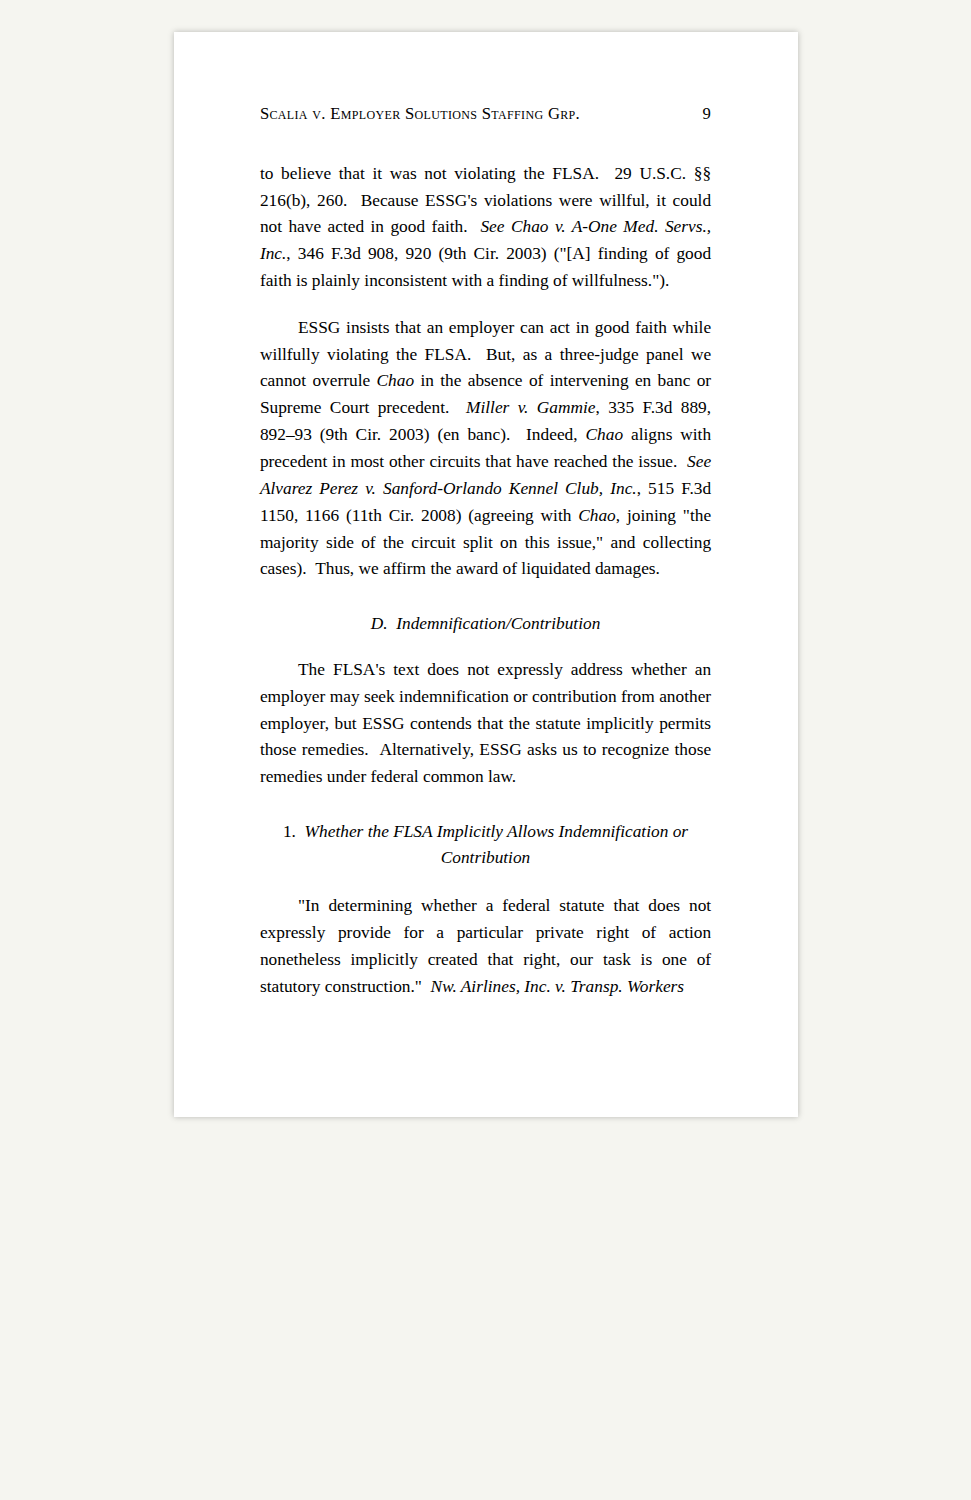Scalia v. Employer Solutions Staffing Grp. 9
to believe that it was not violating the FLSA. 29 U.S.C. §§ 216(b), 260. Because ESSG's violations were willful, it could not have acted in good faith. See Chao v. A-One Med. Servs., Inc., 346 F.3d 908, 920 (9th Cir. 2003) ("[A] finding of good faith is plainly inconsistent with a finding of willfulness.").
ESSG insists that an employer can act in good faith while willfully violating the FLSA. But, as a three-judge panel we cannot overrule Chao in the absence of intervening en banc or Supreme Court precedent. Miller v. Gammie, 335 F.3d 889, 892–93 (9th Cir. 2003) (en banc). Indeed, Chao aligns with precedent in most other circuits that have reached the issue. See Alvarez Perez v. Sanford-Orlando Kennel Club, Inc., 515 F.3d 1150, 1166 (11th Cir. 2008) (agreeing with Chao, joining "the majority side of the circuit split on this issue," and collecting cases). Thus, we affirm the award of liquidated damages.
D. Indemnification/Contribution
The FLSA's text does not expressly address whether an employer may seek indemnification or contribution from another employer, but ESSG contends that the statute implicitly permits those remedies. Alternatively, ESSG asks us to recognize those remedies under federal common law.
1. Whether the FLSA Implicitly Allows Indemnification or Contribution
"In determining whether a federal statute that does not expressly provide for a particular private right of action nonetheless implicitly created that right, our task is one of statutory construction." Nw. Airlines, Inc. v. Transp. Workers